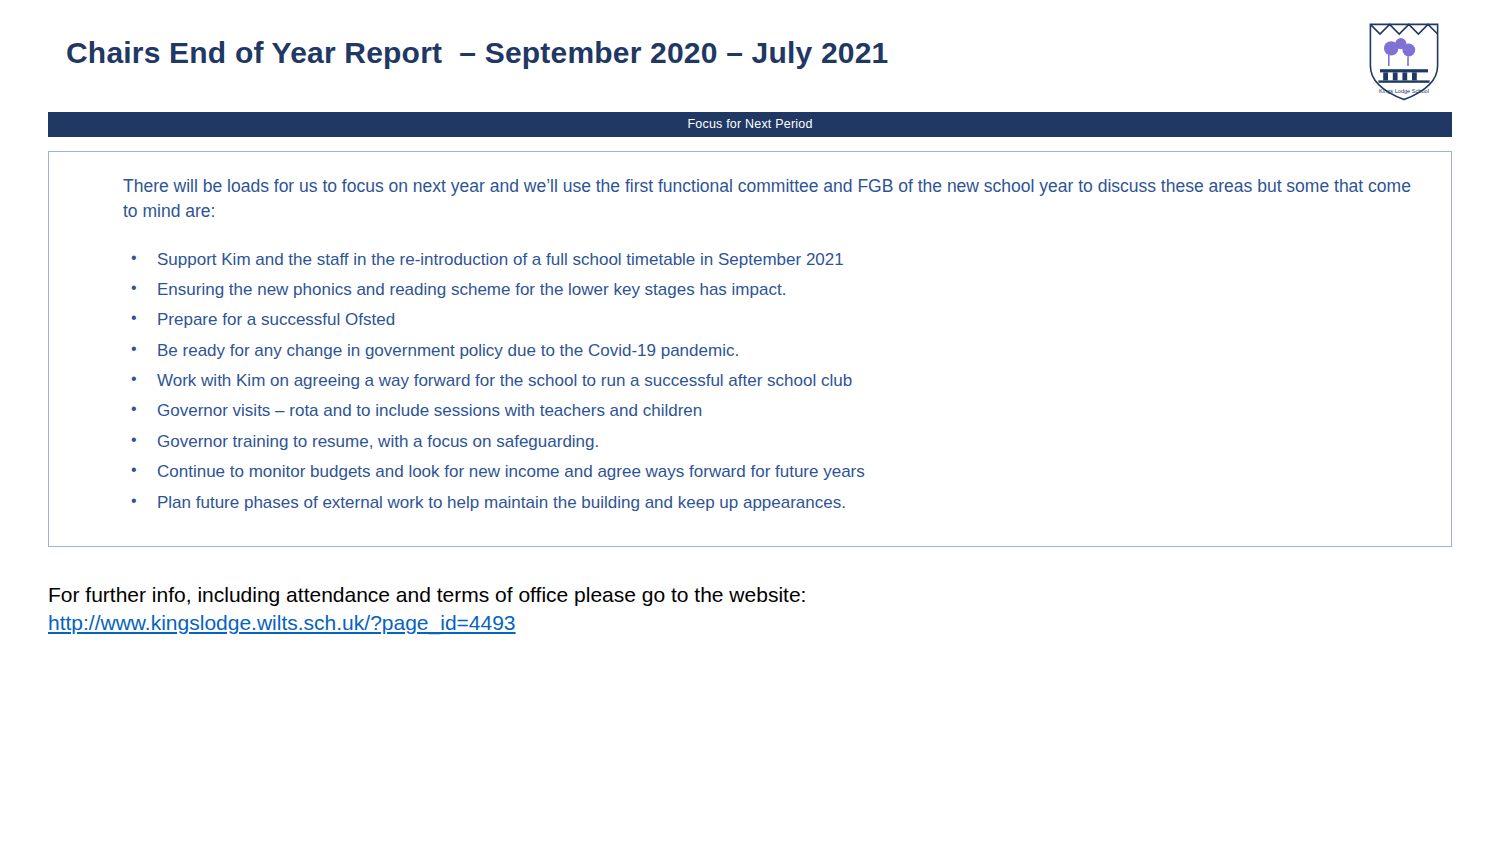Kings Lodge School
Chairs End of Year Report – September 2020 – July 2021
Focus for Next Period
There will be loads for us to focus on next year and we’ll use the first functional committee and FGB of the new school year to discuss these areas but some that come to mind are:
Support Kim and the staff in the re-introduction of a full school timetable in September 2021
Ensuring the new phonics and reading scheme for the lower key stages has impact.
Prepare for a successful Ofsted
Be ready for any change in government policy due to the Covid-19 pandemic.
Work with Kim on agreeing a way forward for the school to run a successful after school club
Governor visits – rota and to include sessions with teachers and children
Governor training to resume, with a focus on safeguarding.
Continue to monitor budgets and look for new income and agree ways forward for future years
Plan future phases of external work to help maintain the building and keep up appearances.
For further info, including attendance and terms of office please go to the website:
http://www.kingslodge.wilts.sch.uk/?page_id=4493